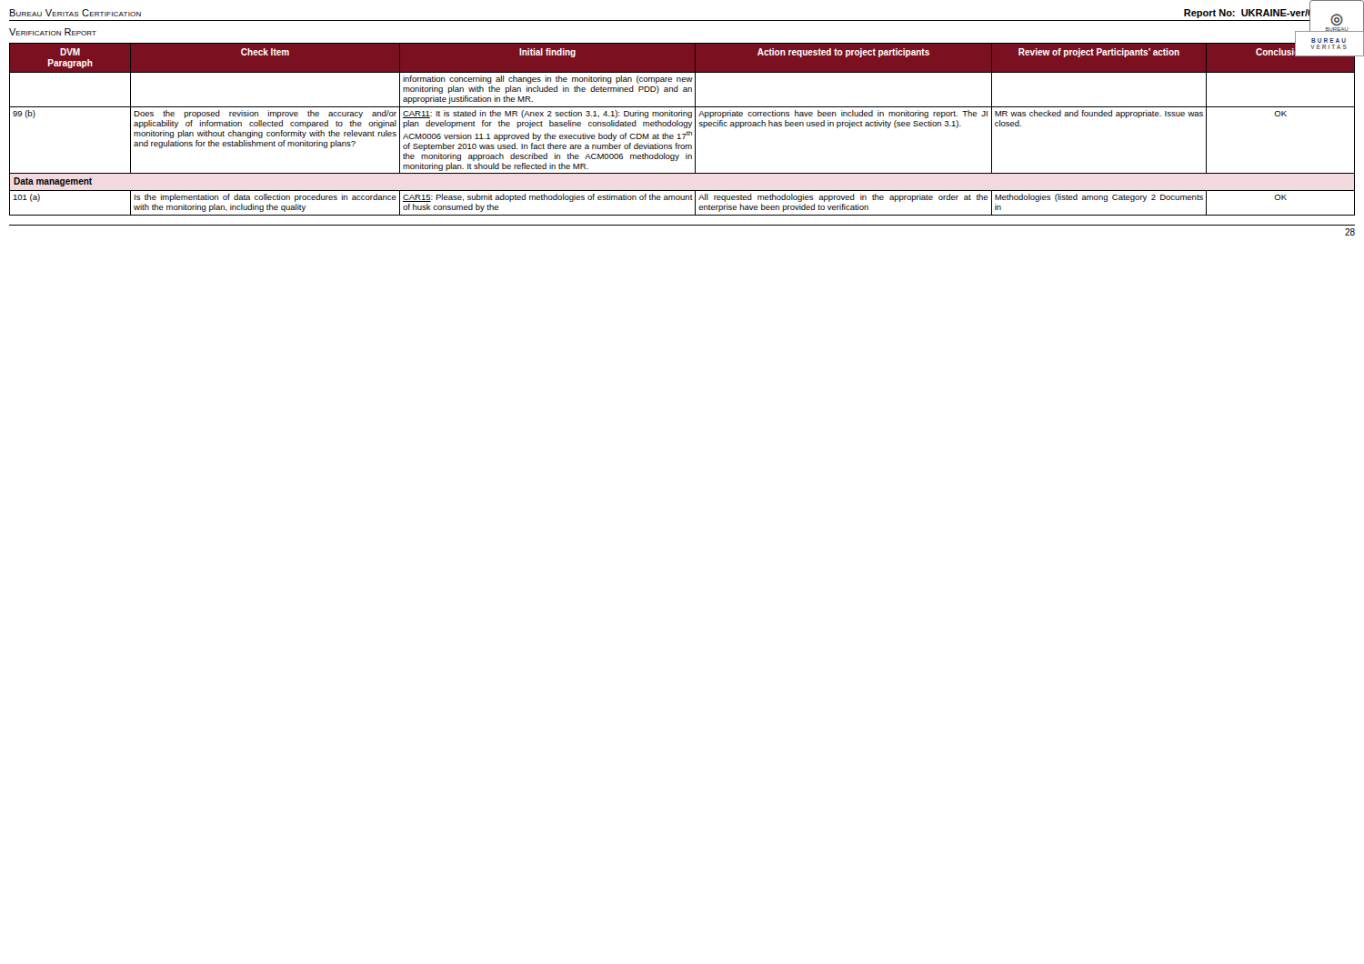◎
BUREAU
1828
Bureau Veritas Certification
Report No: UKRAINE-ver/0066/2009
BUREAU
VERITAS
Verification Report
| DVM Paragraph | Check Item | Initial finding | Action requested to project participants | Review of project Participants’ action | Conclusion |
| --- | --- | --- | --- | --- | --- |
| | | information concerning all changes in the monitoring plan (compare new monitoring plan with the plan included in the determined PDD) and an appropriate justification in the MR. | | | |
| 99 (b) | Does the proposed revision improve the accuracy and/or applicability of information collected compared to the original monitoring plan without changing conformity with the relevant rules and regulations for the establishment of monitoring plans? | CAR11 : It is stated in the MR (Anex 2 section 3.1, 4.1): During monitoring plan development for the project baseline consolidated methodology ACM0006 version 11.1 approved by the executive body of CDM at the 17 th of September 2010 was used. In fact there are a number of deviations from the monitoring approach described in the ACM0006 methodology in monitoring plan. It should be reflected in the MR. | Appropriate corrections have been included in monitoring report. The JI specific approach has been used in project activity (see Section 3.1). | MR was checked and founded appropriate. Issue was closed. | OK |
| Data management |
| 101 (a) | Is the implementation of data collection procedures in accordance with the monitoring plan, including the quality | CAR15 : Please, submit adopted methodologies of estimation of the amount of husk consumed by the | All requested methodologies approved in the appropriate order at the enterprise have been provided to verification | Methodologies (listed among Category 2 Documents in | OK |
28